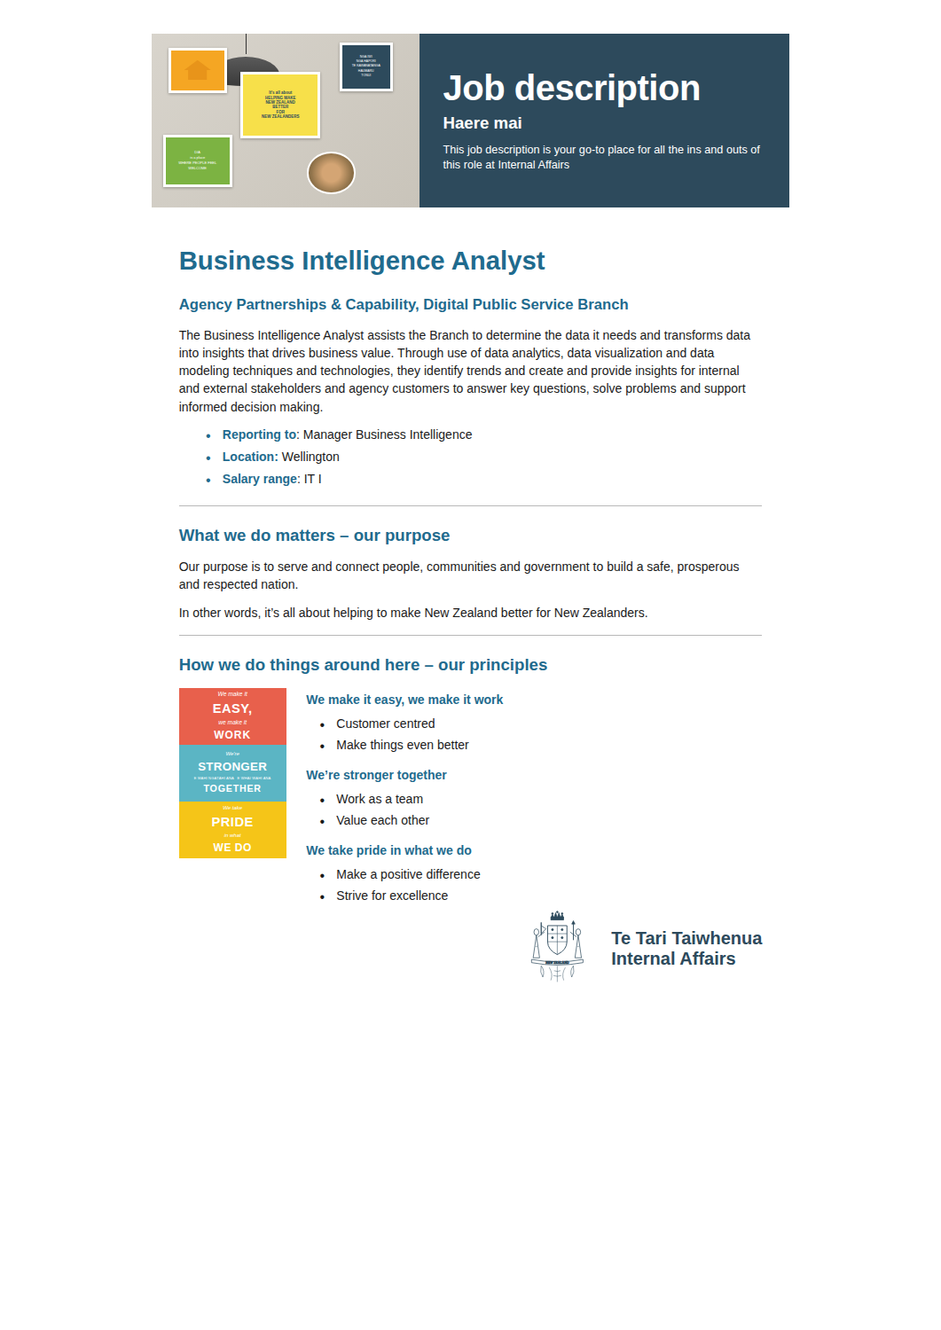It's all about
HELPING MAKE
NEW ZEALAND
BETTER
FOR
NEW ZEALANDERS
NGĀ IWI
NGĀ HAPORI
TE KĀWANATANGA
HAUMARU
TŌNUI
DIA
is a place
WHERE PEOPLE FEEL
WELCOME
Job description
Haere mai
This job description is your go-to place for all the ins and outs of this role at Internal Affairs
Business Intelligence Analyst
Agency Partnerships & Capability, Digital Public Service Branch
The Business Intelligence Analyst assists the Branch to determine the data it needs and transforms data into insights that drives business value. Through use of data analytics, data visualization and data modeling techniques and technologies, they identify trends and create and provide insights for internal and external stakeholders and agency customers to answer key questions, solve problems and support informed decision making.
Reporting to: Manager Business Intelligence
Location: Wellington
Salary range: IT I
What we do matters – our purpose
Our purpose is to serve and connect people, communities and government to build a safe, prosperous and respected nation.
In other words, it’s all about helping to make New Zealand better for New Zealanders.
How we do things around here – our principles
We make it
EASY,
we make it
WORK
We're
STRONGER
E MAHI NGĀTAHI ANA E WHAI WĀHI ANA
TOGETHER
We take
PRIDE
in what
WE DO
We make it easy, we make it work
Customer centred
Make things even better
We’re stronger together
Work as a team
Value each other
We take pride in what we do
Make a positive difference
Strive for excellence
NEW ZEALAND
Te Tari Taiwhenua
Internal Affairs